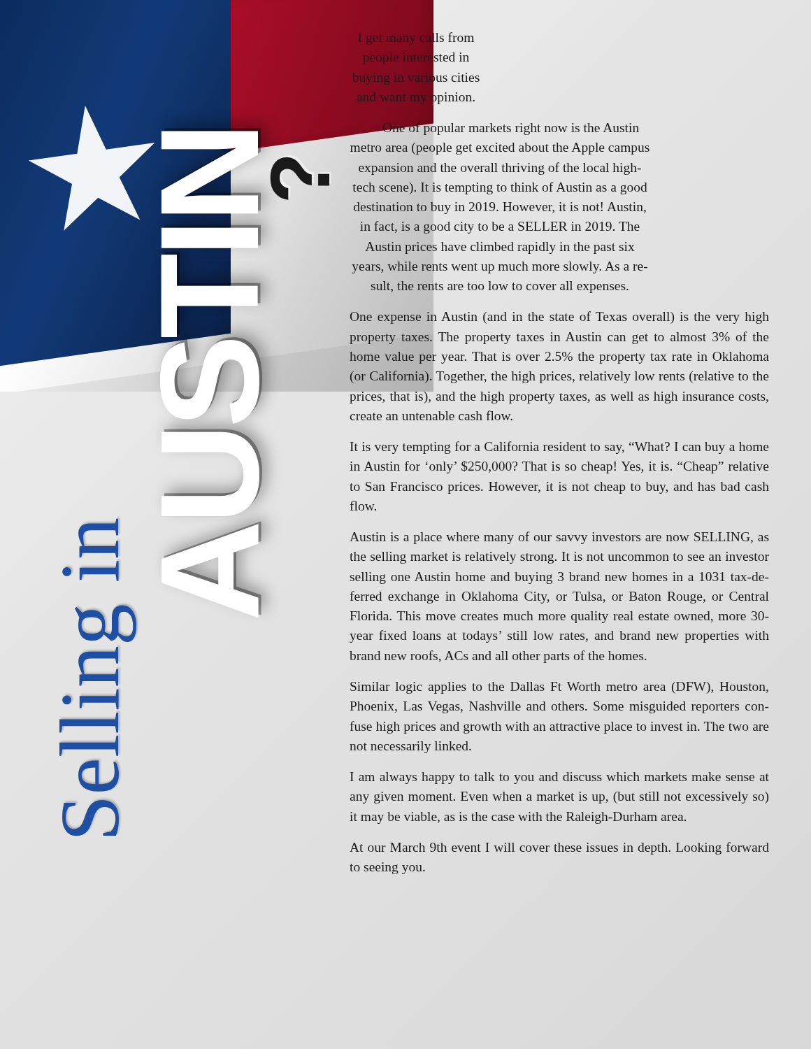?
AUSTIN
Selling in
I get many calls from people interested in buying in various cities and want my opinion.
One of popular markets right now is the Austin metro area (people get excited about the Apple campus expansion and the overall thriving of the local high-tech scene). It is tempting to think of Austin as a good destination to buy in 2019. However, it is not! Austin, in fact, is a good city to be a SELLER in 2019. The Austin prices have climbed rapidly in the past six years, while rents went up much more slowly. As a result, the rents are too low to cover all expenses.
One expense in Austin (and in the state of Texas overall) is the very high property taxes. The property taxes in Austin can get to almost 3% of the home value per year. That is over 2.5% the property tax rate in Oklahoma (or California). Together, the high prices, relatively low rents (relative to the prices, that is), and the high property taxes, as well as high insurance costs, create an untenable cash flow.
It is very tempting for a California resident to say, “What? I can buy a home in Austin for ‘only’ $250,000? That is so cheap! Yes, it is. “Cheap” relative to San Francisco prices. However, it is not cheap to buy, and has bad cash flow.
Austin is a place where many of our savvy investors are now SELLING, as the selling market is relatively strong. It is not uncommon to see an investor selling one Austin home and buying 3 brand new homes in a 1031 tax-deferred exchange in Oklahoma City, or Tulsa, or Baton Rouge, or Central Florida. This move creates much more quality real estate owned, more 30-year fixed loans at todays’ still low rates, and brand new properties with brand new roofs, ACs and all other parts of the homes.
Similar logic applies to the Dallas Ft Worth metro area (DFW), Houston, Phoenix, Las Vegas, Nashville and others. Some misguided reporters confuse high prices and growth with an attractive place to invest in. The two are not necessarily linked.
I am always happy to talk to you and discuss which markets make sense at any given moment. Even when a market is up, (but still not excessively so) it may be viable, as is the case with the Raleigh-Durham area.
At our March 9th event I will cover these issues in depth. Looking forward to seeing you.